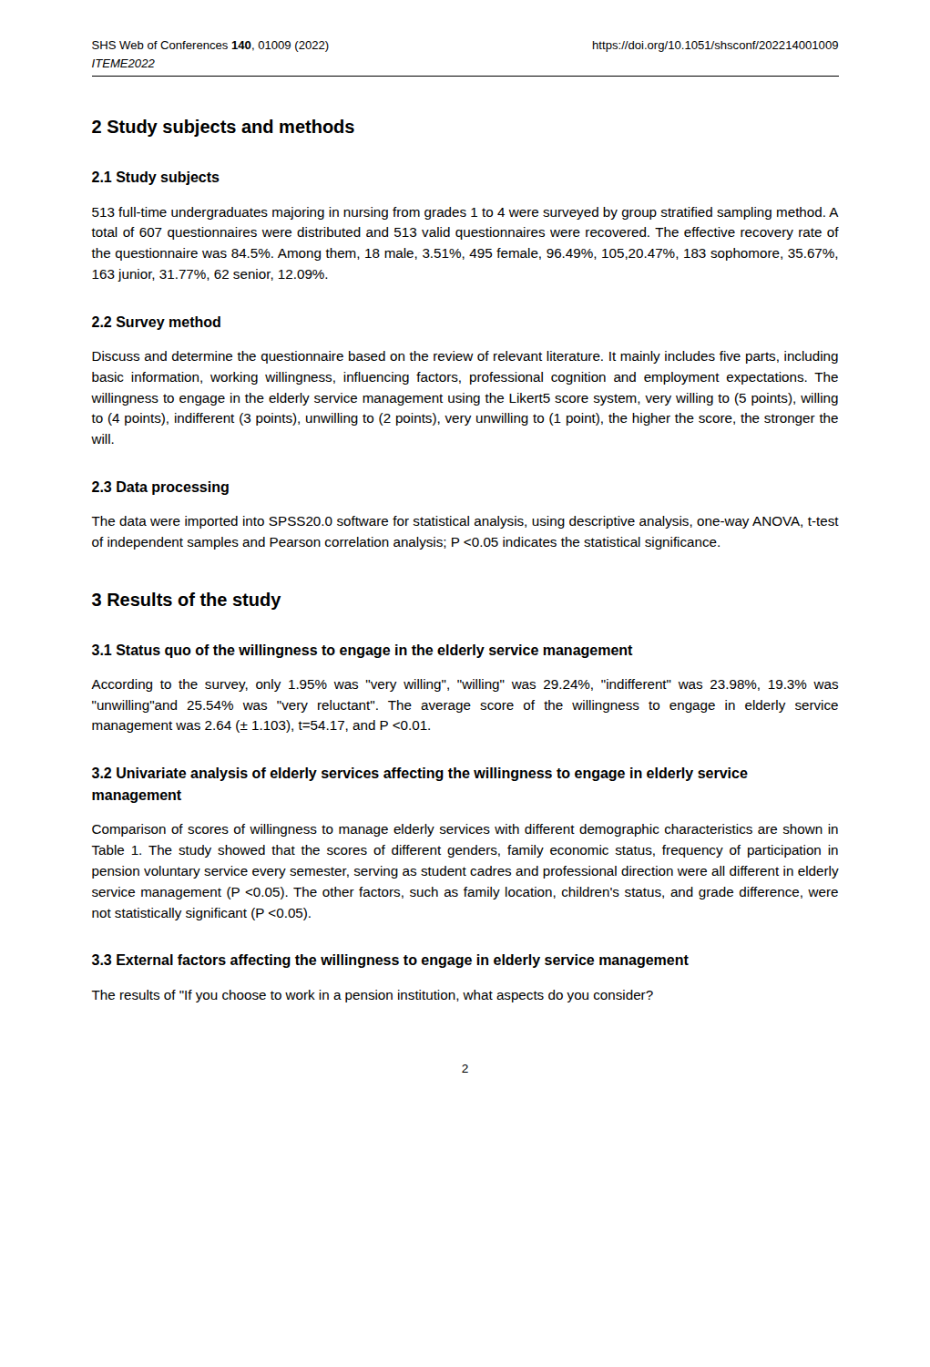SHS Web of Conferences 140, 01009 (2022)
ITEME2022
https://doi.org/10.1051/shsconf/202214001009
2 Study subjects and methods
2.1 Study subjects
513 full-time undergraduates majoring in nursing from grades 1 to 4 were surveyed by group stratified sampling method. A total of 607 questionnaires were distributed and 513 valid questionnaires were recovered. The effective recovery rate of the questionnaire was 84.5%. Among them, 18 male, 3.51%, 495 female, 96.49%, 105,20.47%, 183 sophomore, 35.67%, 163 junior, 31.77%, 62 senior, 12.09%.
2.2 Survey method
Discuss and determine the questionnaire based on the review of relevant literature. It mainly includes five parts, including basic information, working willingness, influencing factors, professional cognition and employment expectations. The willingness to engage in the elderly service management using the Likert5 score system, very willing to (5 points), willing to (4 points), indifferent (3 points), unwilling to (2 points), very unwilling to (1 point), the higher the score, the stronger the will.
2.3 Data processing
The data were imported into SPSS20.0 software for statistical analysis, using descriptive analysis, one-way ANOVA, t-test of independent samples and Pearson correlation analysis; P <0.05 indicates the statistical significance.
3 Results of the study
3.1 Status quo of the willingness to engage in the elderly service management
According to the survey, only 1.95% was "very willing", "willing" was 29.24%, "indifferent" was 23.98%, 19.3% was "unwilling"and 25.54% was "very reluctant". The average score of the willingness to engage in elderly service management was 2.64 (± 1.103), t=54.17, and P <0.01.
3.2 Univariate analysis of elderly services affecting the willingness to engage in elderly service management
Comparison of scores of willingness to manage elderly services with different demographic characteristics are shown in Table 1. The study showed that the scores of different genders, family economic status, frequency of participation in pension voluntary service every semester, serving as student cadres and professional direction were all different in elderly service management (P <0.05). The other factors, such as family location, children's status, and grade difference, were not statistically significant (P <0.05).
3.3 External factors affecting the willingness to engage in elderly service management
The results of "If you choose to work in a pension institution, what aspects do you consider?
2